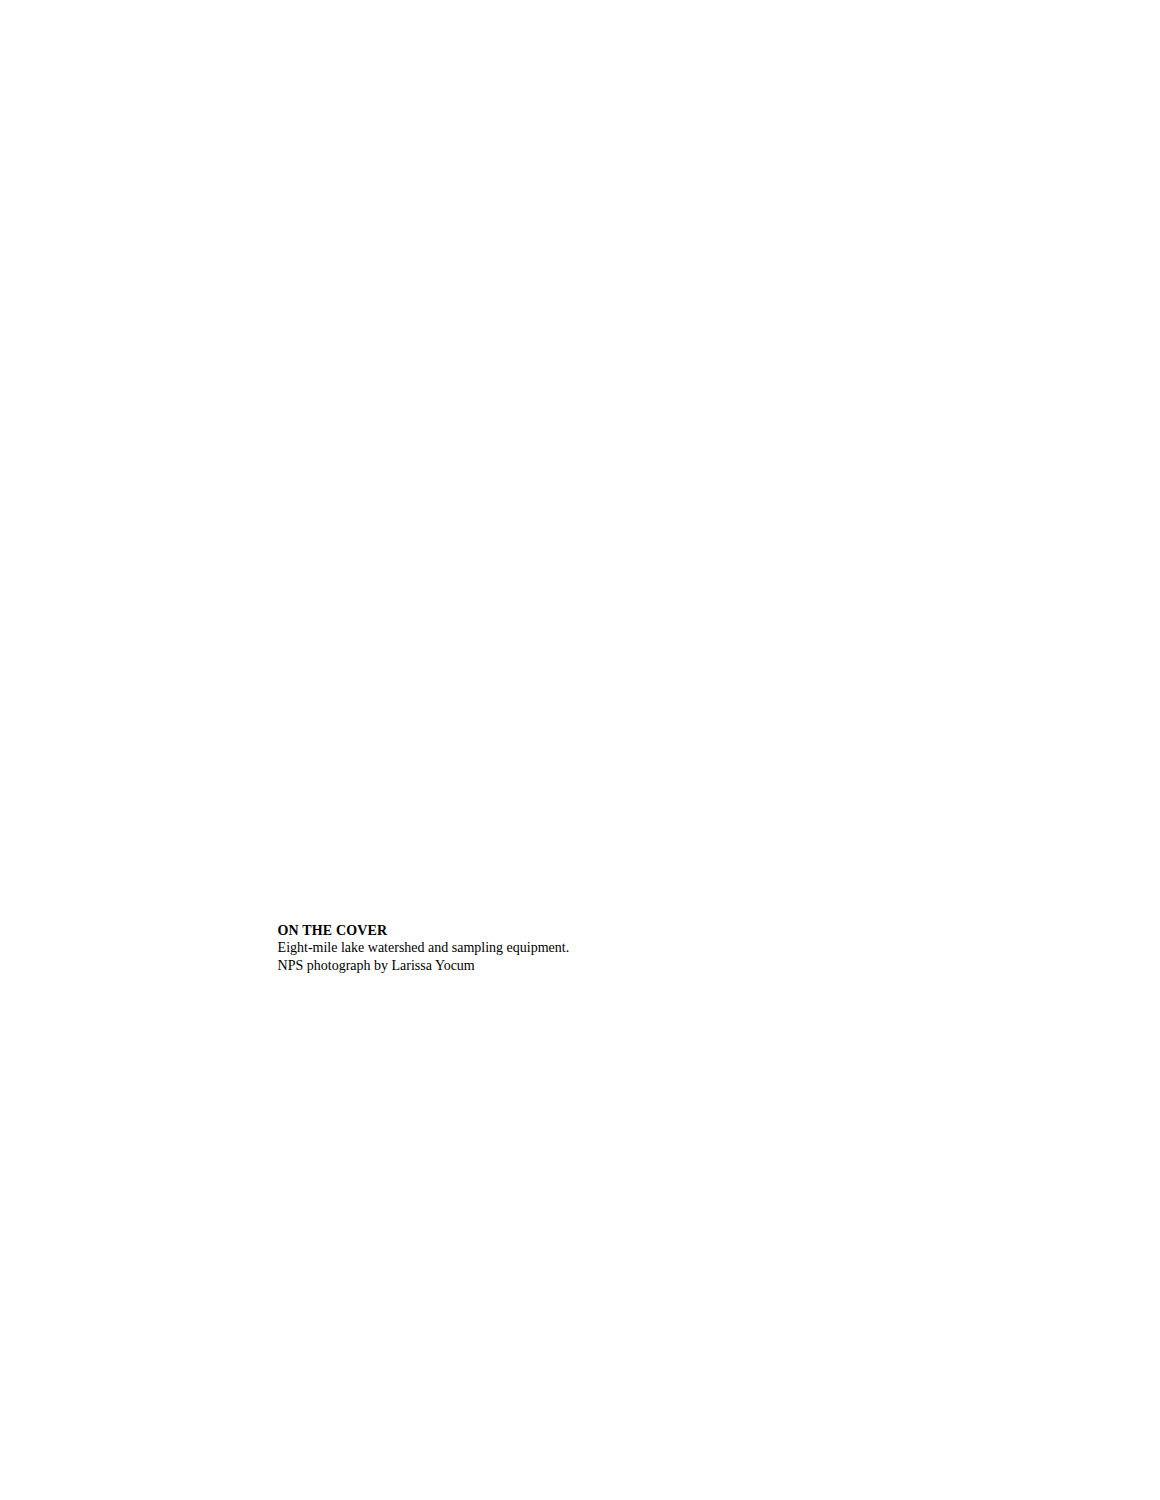ON THE COVER
Eight-mile lake watershed and sampling equipment.
NPS photograph by Larissa Yocum